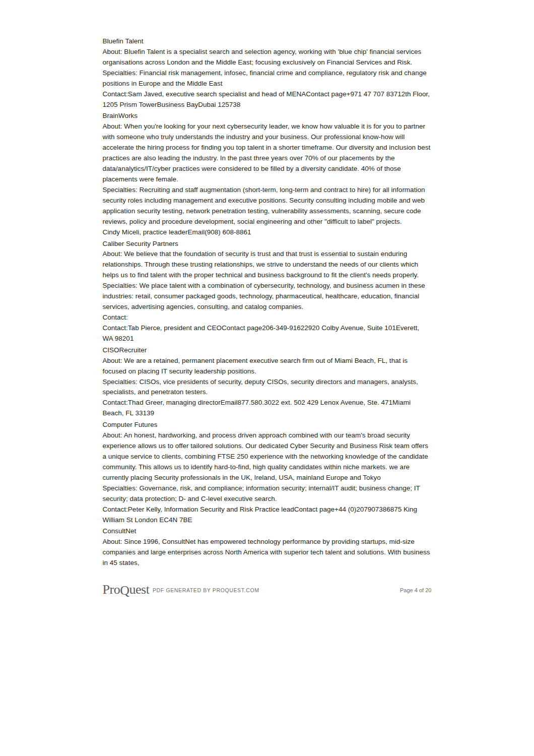Bluefin Talent
About: Bluefin Talent is a specialist search and selection agency, working with 'blue chip' financial services organisations across London and the Middle East; focusing exclusively on Financial Services and Risk.
Specialties: Financial risk management, infosec, financial crime and compliance, regulatory risk and change positions in Europe and the Middle East
Contact:Sam Javed, executive search specialist and head of MENAContact page+971 47 707 83712th Floor, 1205 Prism TowerBusiness BayDubai 125738
BrainWorks
About: When you're looking for your next cybersecurity leader, we know how valuable it is for you to partner with someone who truly understands the industry and your business. Our professional know-how will accelerate the hiring process for finding you top talent in a shorter timeframe. Our diversity and inclusion best practices are also leading the industry. In the past three years over 70% of our placements by the data/analytics/IT/cyber practices were considered to be filled by a diversity candidate. 40% of those placements were female.
Specialties: Recruiting and staff augmentation (short-term, long-term and contract to hire) for all information security roles including management and executive positions. Security consulting including mobile and web application security testing, network penetration testing, vulnerability assessments, scanning, secure code reviews, policy and procedure development, social engineering and other "difficult to label" projects.
Cindy Miceli, practice leaderEmail(908) 608-8861
Caliber Security Partners
About: We believe that the foundation of security is trust and that trust is essential to sustain enduring relationships. Through these trusting relationships, we strive to understand the needs of our clients which helps us to find talent with the proper technical and business background to fit the client's needs properly.
Specialties: We place talent with a combination of cybersecurity, technology, and business acumen in these industries: retail, consumer packaged goods, technology, pharmaceutical, healthcare, education, financial services, advertising agencies, consulting, and catalog companies.
Contact:
Contact:Tab Pierce, president and CEOContact page206-349-91622920 Colby Avenue, Suite 101Everett, WA 98201
CISORecruiter
About: We are a retained, permanent placement executive search firm out of Miami Beach, FL, that is focused on placing IT security leadership positions.
Specialties: CISOs, vice presidents of security, deputy CISOs, security directors and managers, analysts, specialists, and penetraton testers.
Contact:Thad Greer, managing directorEmail877.580.3022 ext. 502 429 Lenox Avenue, Ste. 471Miami Beach, FL 33139
Computer Futures
About: An honest, hardworking, and process driven approach combined with our team's broad security experience allows us to offer tailored solutions. Our dedicated Cyber Security and Business Risk team offers a unique service to clients, combining FTSE 250 experience with the networking knowledge of the candidate community. This allows us to identify hard-to-find, high quality candidates within niche markets. we are currently placing Security professionals in the UK, Ireland, USA, mainland Europe and Tokyo
Specialties: Governance, risk, and compliance; information security; internal/IT audit; business change; IT security; data protection; D- and C-level executive search.
Contact:Peter Kelly, Information Security and Risk Practice leadContact page+44 (0)207907386875 King William St London EC4N 7BE
ConsultNet
About: Since 1996, ConsultNet has empowered technology performance by providing startups, mid-size companies and large enterprises across North America with superior tech talent and solutions. With business in 45 states,
ProQuest PDF GENERATED BY PROQUEST.COM
Page 4 of 20